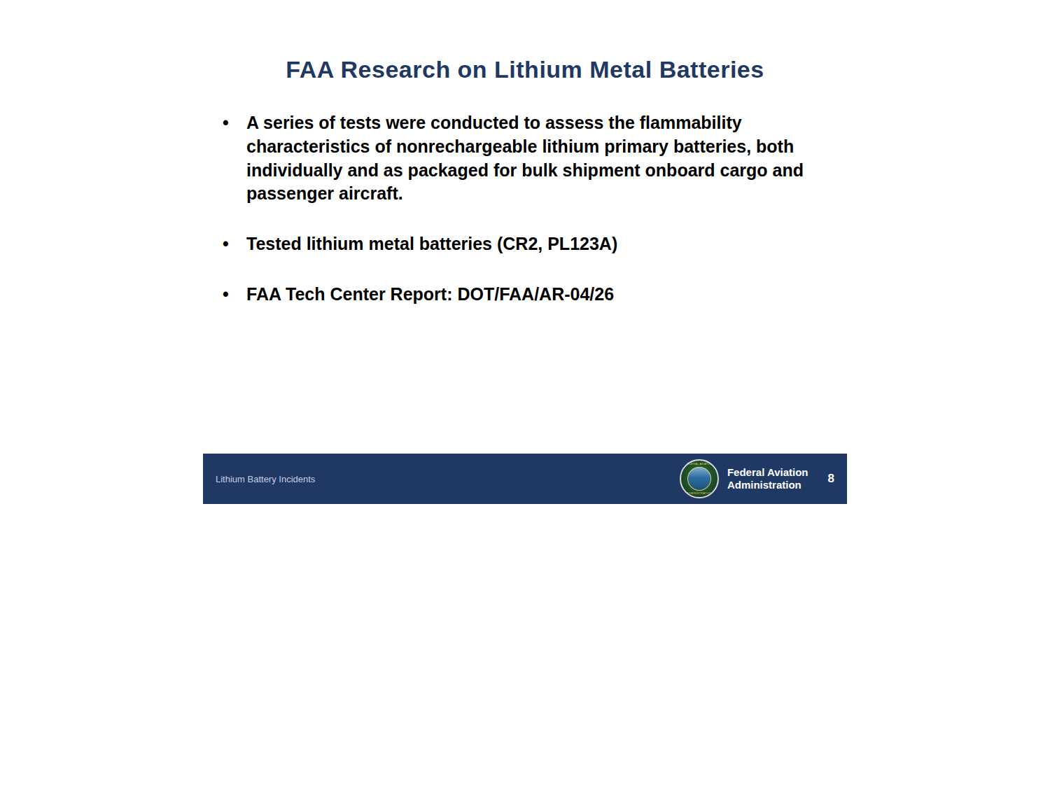FAA Research on Lithium Metal Batteries
A series of tests were conducted to assess the flammability characteristics of nonrechargeable lithium primary batteries, both individually and as packaged for bulk shipment onboard cargo and passenger aircraft.
Tested lithium metal batteries (CR2, PL123A)
FAA Tech Center Report: DOT/FAA/AR-04/26
Lithium Battery Incidents
Federal Aviation
Administration
8